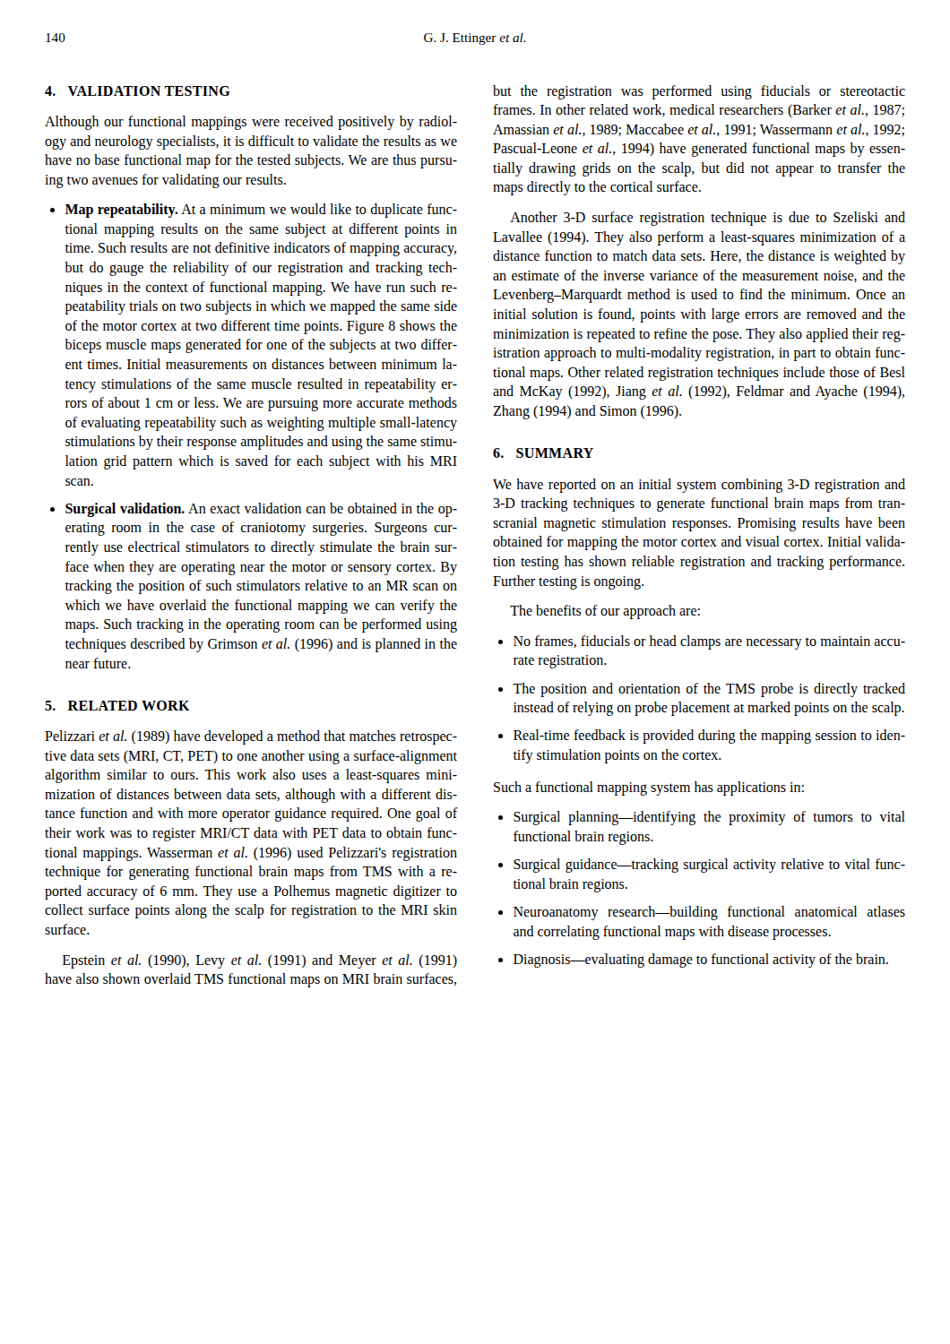140 G. J. Ettinger et al. 140
4. VALIDATION TESTING
Although our functional mappings were received positively by radiology and neurology specialists, it is difficult to validate the results as we have no base functional map for the tested subjects. We are thus pursuing two avenues for validating our results.
Map repeatability. At a minimum we would like to duplicate functional mapping results on the same subject at different points in time. Such results are not definitive indicators of mapping accuracy, but do gauge the reliability of our registration and tracking techniques in the context of functional mapping. We have run such repeatability trials on two subjects in which we mapped the same side of the motor cortex at two different time points. Figure 8 shows the biceps muscle maps generated for one of the subjects at two different times. Initial measurements on distances between minimum latency stimulations of the same muscle resulted in repeatability errors of about 1 cm or less. We are pursuing more accurate methods of evaluating repeatability such as weighting multiple small-latency stimulations by their response amplitudes and using the same stimulation grid pattern which is saved for each subject with his MRI scan.
Surgical validation. An exact validation can be obtained in the operating room in the case of craniotomy surgeries. Surgeons currently use electrical stimulators to directly stimulate the brain surface when they are operating near the motor or sensory cortex. By tracking the position of such stimulators relative to an MR scan on which we have overlaid the functional mapping we can verify the maps. Such tracking in the operating room can be performed using techniques described by Grimson et al. (1996) and is planned in the near future.
5. RELATED WORK
Pelizzari et al. (1989) have developed a method that matches retrospective data sets (MRI, CT, PET) to one another using a surface-alignment algorithm similar to ours. This work also uses a least-squares minimization of distances between data sets, although with a different distance function and with more operator guidance required. One goal of their work was to register MRI/CT data with PET data to obtain functional mappings. Wasserman et al. (1996) used Pelizzari's registration technique for generating functional brain maps from TMS with a reported accuracy of 6 mm. They use a Polhemus magnetic digitizer to collect surface points along the scalp for registration to the MRI skin surface.
Epstein et al. (1990), Levy et al. (1991) and Meyer et al. (1991) have also shown overlaid TMS functional maps on MRI brain surfaces, but the registration was performed using fiducials or stereotactic frames. In other related work, medical researchers (Barker et al., 1987; Amassian et al., 1989; Maccabee et al., 1991; Wassermann et al., 1992; Pascual-Leone et al., 1994) have generated functional maps by essentially drawing grids on the scalp, but did not appear to transfer the maps directly to the cortical surface.
Another 3-D surface registration technique is due to Szeliski and Lavallee (1994). They also perform a least-squares minimization of a distance function to match data sets. Here, the distance is weighted by an estimate of the inverse variance of the measurement noise, and the Levenberg–Marquardt method is used to find the minimum. Once an initial solution is found, points with large errors are removed and the minimization is repeated to refine the pose. They also applied their registration approach to multi-modality registration, in part to obtain functional maps. Other related registration techniques include those of Besl and McKay (1992), Jiang et al. (1992), Feldmar and Ayache (1994), Zhang (1994) and Simon (1996).
6. SUMMARY
We have reported on an initial system combining 3-D registration and 3-D tracking techniques to generate functional brain maps from transcranial magnetic stimulation responses. Promising results have been obtained for mapping the motor cortex and visual cortex. Initial validation testing has shown reliable registration and tracking performance. Further testing is ongoing.
The benefits of our approach are:
No frames, fiducials or head clamps are necessary to maintain accurate registration.
The position and orientation of the TMS probe is directly tracked instead of relying on probe placement at marked points on the scalp.
Real-time feedback is provided during the mapping session to identify stimulation points on the cortex.
Such a functional mapping system has applications in:
Surgical planning—identifying the proximity of tumors to vital functional brain regions.
Surgical guidance—tracking surgical activity relative to vital functional brain regions.
Neuroanatomy research—building functional anatomical atlases and correlating functional maps with disease processes.
Diagnosis—evaluating damage to functional activity of the brain.